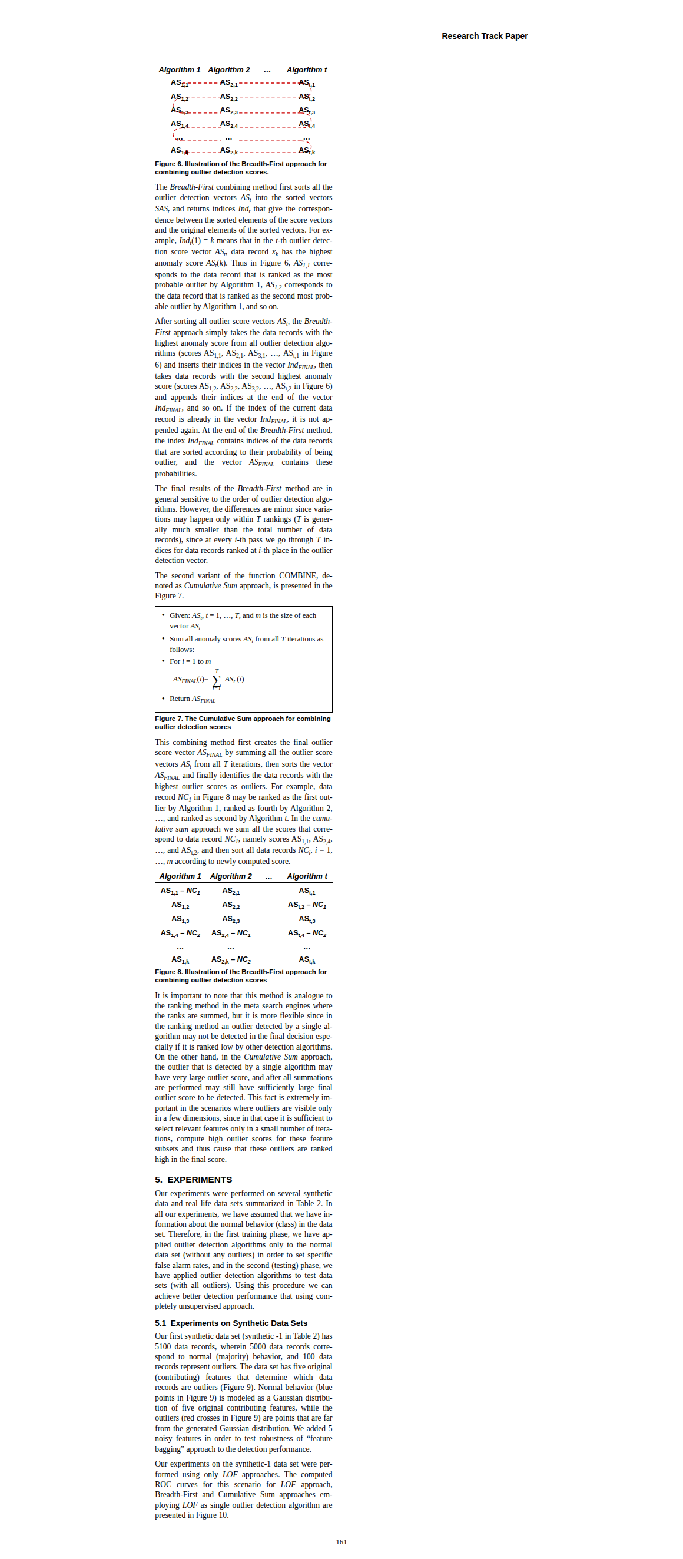Research Track Paper
Algorithm 1
Algorithm 2
…
Algorithm t
AS1,1
AS2,1
ASt,1
AS1,2
AS2,2
ASt,2
AS1,3
AS2,3
ASt,3
AS1,4
AS2,4
ASt,4
…
…
…
AS1,k
AS2,k
ASt,k
Figure 6. Illustration of the Breadth-First approach for combining outlier detection scores.
The Breadth-First combining method first sorts all the outlier detection vectors ASt into the sorted vectors SASt and returns indices Indt that give the correspondence between the sorted elements of the score vectors and the original elements of the sorted vectors. For example, Indt(1) = k means that in the t-th outlier detection score vector ASt, data record xk has the highest anomaly score ASt(k). Thus in Figure 6, AS1,1 corresponds to the data record that is ranked as the most probable outlier by Algorithm 1, AS1,2 corresponds to the data record that is ranked as the second most probable outlier by Algorithm 1, and so on.
After sorting all outlier score vectors ASt, the Breadth-First approach simply takes the data records with the highest anomaly score from all outlier detection algorithms (scores AS1,1, AS2,1, AS3,1, …, ASt,1 in Figure 6) and inserts their indices in the vector IndFINAL, then takes data records with the second highest anomaly score (scores AS1,2, AS2,2, AS3,2, …, ASt,2 in Figure 6) and appends their indices at the end of the vector IndFINAL, and so on. If the index of the current data record is already in the vector IndFINAL, it is not appended again. At the end of the Breadth-First method, the index IndFINAL contains indices of the data records that are sorted according to their probability of being outlier, and the vector ASFINAL contains these probabilities.
The final results of the Breadth-First method are in general sensitive to the order of outlier detection algorithms. However, the differences are minor since variations may happen only within T rankings (T is generally much smaller than the total number of data records), since at every i-th pass we go through T indices for data records ranked at i-th place in the outlier detection vector.
The second variant of the function COMBINE, denoted as Cumulative Sum approach, is presented in the Figure 7.
Given: ASt, t = 1, …, T, and m is the size of each vector ASt
Sum all anomaly scores ASt from all T iterations as follows:
For i = 1 to m
ASFINAL(i)= T ∑ t=1 ASt (i)
Return ASFINAL
Figure 7. The Cumulative Sum approach for combining outlier detection scores
This combining method first creates the final outlier score vector ASFINAL by summing all the outlier score vectors ASt from all T iterations, then sorts the vector ASFINAL and finally identifies the data records with the highest outlier scores as outliers. For example, data record NC1 in Figure 8 may be ranked as the first outlier by Algorithm 1, ranked as fourth by Algorithm 2, …, and ranked as second by Algorithm t. In the cumulative sum approach we sum all the scores that correspond to data record NC1, namely scores AS1,1, AS2,4, …, and ASt,2, and then sort all data records NCi, i = 1, …, m according to newly computed score.
Algorithm 1
Algorithm 2
…
Algorithm t
AS1,1 – NC1
AS2,1
ASt,1
AS1,2
AS2,2
ASt,2 – NC1
AS1,3
AS2,3
ASt,3
AS1,4 – NC2
AS2,4 – NC1
ASt,4 – NC2
…
…
…
AS1,k
AS2,k – NC2
ASt,k
Figure 8. Illustration of the Breadth-First approach for combining outlier detection scores
It is important to note that this method is analogue to the ranking method in the meta search engines where the ranks are summed, but it is more flexible since in the ranking method an outlier detected by a single algorithm may not be detected in the final decision especially if it is ranked low by other detection algorithms. On the other hand, in the Cumulative Sum approach, the outlier that is detected by a single algorithm may have very large outlier score, and after all summations are performed may still have sufficiently large final outlier score to be detected. This fact is extremely important in the scenarios where outliers are visible only in a few dimensions, since in that case it is sufficient to select relevant features only in a small number of iterations, compute high outlier scores for these feature subsets and thus cause that these outliers are ranked high in the final score.
5. EXPERIMENTS
Our experiments were performed on several synthetic data and real life data sets summarized in Table 2. In all our experiments, we have assumed that we have information about the normal behavior (class) in the data set. Therefore, in the first training phase, we have applied outlier detection algorithms only to the normal data set (without any outliers) in order to set specific false alarm rates, and in the second (testing) phase, we have applied outlier detection algorithms to test data sets (with all outliers). Using this procedure we can achieve better detection performance that using completely unsupervised approach.
5.1 Experiments on Synthetic Data Sets
Our first synthetic data set (synthetic -1 in Table 2) has 5100 data records, wherein 5000 data records correspond to normal (majority) behavior, and 100 data records represent outliers. The data set has five original (contributing) features that determine which data records are outliers (Figure 9). Normal behavior (blue points in Figure 9) is modeled as a Gaussian distribution of five original contributing features, while the outliers (red crosses in Figure 9) are points that are far from the generated Gaussian distribution. We added 5 noisy features in order to test robustness of “feature bagging” approach to the detection performance.
Our experiments on the synthetic-1 data set were performed using only LOF approaches. The computed ROC curves for this scenario for LOF approach, Breadth-First and Cumulative Sum approaches employing LOF as single outlier detection algorithm are presented in Figure 10.
161